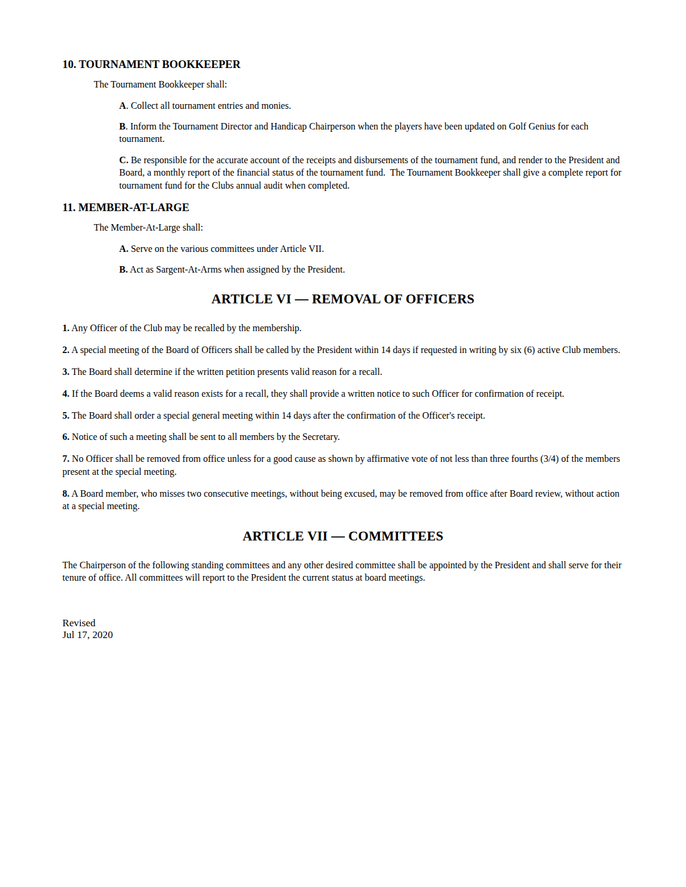10. TOURNAMENT BOOKKEEPER
The Tournament Bookkeeper shall:
A. Collect all tournament entries and monies.
B. Inform the Tournament Director and Handicap Chairperson when the players have been updated on Golf Genius for each tournament.
C. Be responsible for the accurate account of the receipts and disbursements of the tournament fund, and render to the President and Board, a monthly report of the financial status of the tournament fund. The Tournament Bookkeeper shall give a complete report for tournament fund for the Clubs annual audit when completed.
11. MEMBER-AT-LARGE
The Member-At-Large shall:
A. Serve on the various committees under Article VII.
B. Act as Sargent-At-Arms when assigned by the President.
ARTICLE VI — REMOVAL OF OFFICERS
1. Any Officer of the Club may be recalled by the membership.
2. A special meeting of the Board of Officers shall be called by the President within 14 days if requested in writing by six (6) active Club members.
3. The Board shall determine if the written petition presents valid reason for a recall.
4. If the Board deems a valid reason exists for a recall, they shall provide a written notice to such Officer for confirmation of receipt.
5. The Board shall order a special general meeting within 14 days after the confirmation of the Officer's receipt.
6. Notice of such a meeting shall be sent to all members by the Secretary.
7. No Officer shall be removed from office unless for a good cause as shown by affirmative vote of not less than three fourths (3/4) of the members present at the special meeting.
8. A Board member, who misses two consecutive meetings, without being excused, may be removed from office after Board review, without action at a special meeting.
ARTICLE VII — COMMITTEES
The Chairperson of the following standing committees and any other desired committee shall be appointed by the President and shall serve for their tenure of office. All committees will report to the President the current status at board meetings.
Revised
Jul 17, 2020